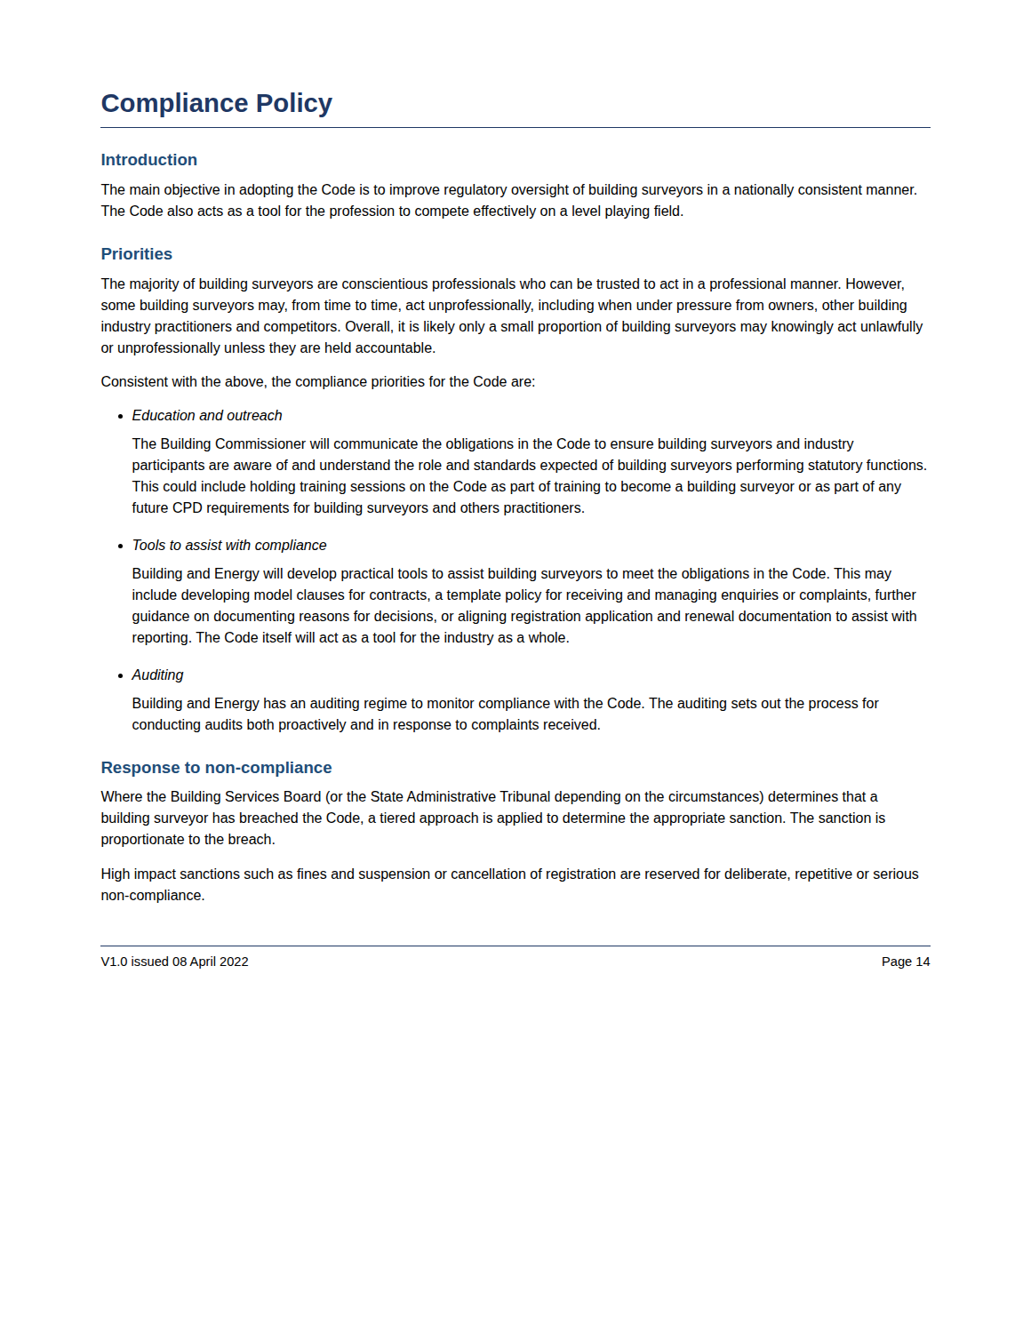Compliance Policy
Introduction
The main objective in adopting the Code is to improve regulatory oversight of building surveyors in a nationally consistent manner. The Code also acts as a tool for the profession to compete effectively on a level playing field.
Priorities
The majority of building surveyors are conscientious professionals who can be trusted to act in a professional manner. However, some building surveyors may, from time to time, act unprofessionally, including when under pressure from owners, other building industry practitioners and competitors. Overall, it is likely only a small proportion of building surveyors may knowingly act unlawfully or unprofessionally unless they are held accountable.
Consistent with the above, the compliance priorities for the Code are:
Education and outreach
The Building Commissioner will communicate the obligations in the Code to ensure building surveyors and industry participants are aware of and understand the role and standards expected of building surveyors performing statutory functions. This could include holding training sessions on the Code as part of training to become a building surveyor or as part of any future CPD requirements for building surveyors and others practitioners.
Tools to assist with compliance
Building and Energy will develop practical tools to assist building surveyors to meet the obligations in the Code. This may include developing model clauses for contracts, a template policy for receiving and managing enquiries or complaints, further guidance on documenting reasons for decisions, or aligning registration application and renewal documentation to assist with reporting. The Code itself will act as a tool for the industry as a whole.
Auditing
Building and Energy has an auditing regime to monitor compliance with the Code. The auditing sets out the process for conducting audits both proactively and in response to complaints received.
Response to non-compliance
Where the Building Services Board (or the State Administrative Tribunal depending on the circumstances) determines that a building surveyor has breached the Code, a tiered approach is applied to determine the appropriate sanction. The sanction is proportionate to the breach.
High impact sanctions such as fines and suspension or cancellation of registration are reserved for deliberate, repetitive or serious non-compliance.
V1.0 issued 08 April 2022 Page 14